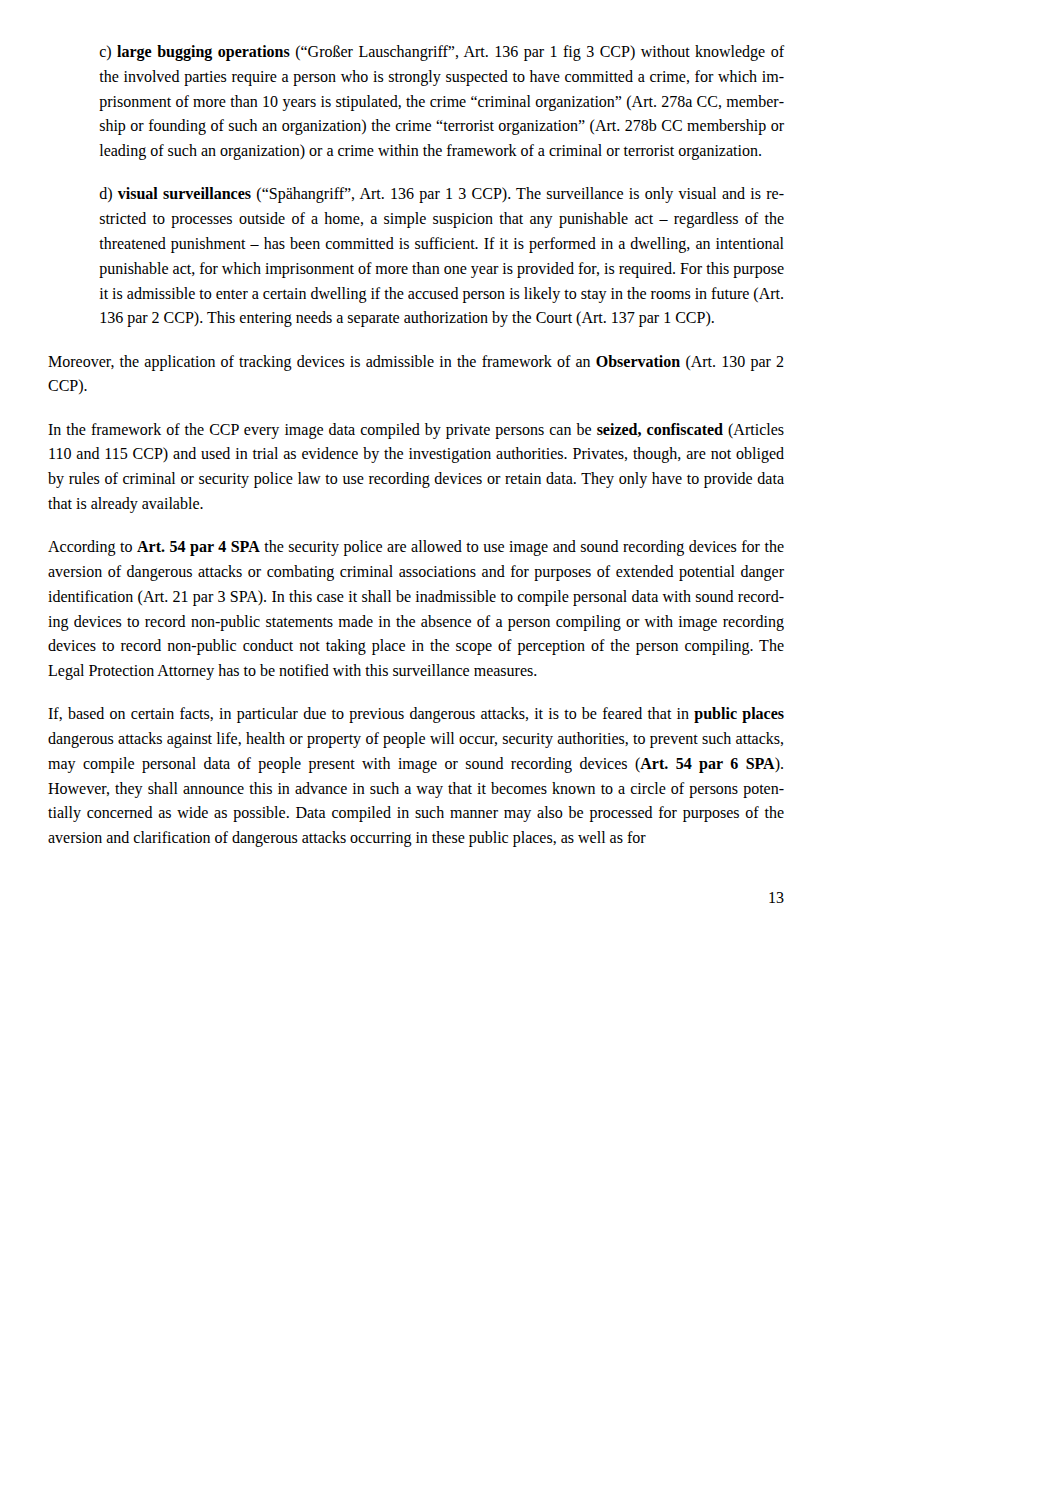c) large bugging operations (“Großer Lauschangriff”, Art. 136 par 1 fig 3 CCP) without knowledge of the involved parties require a person who is strongly suspected to have committed a crime, for which imprisonment of more than 10 years is stipulated, the crime “criminal organization” (Art. 278a CC, membership or founding of such an organization) the crime “terrorist organization” (Art. 278b CC membership or leading of such an organization) or a crime within the framework of a criminal or terrorist organization.
d) visual surveillances (“Spähangriff”, Art. 136 par 1 3 CCP). The surveillance is only visual and is restricted to processes outside of a home, a simple suspicion that any punishable act – regardless of the threatened punishment – has been committed is sufficient. If it is performed in a dwelling, an intentional punishable act, for which imprisonment of more than one year is provided for, is required. For this purpose it is admissible to enter a certain dwelling if the accused person is likely to stay in the rooms in future (Art. 136 par 2 CCP). This entering needs a separate authorization by the Court (Art. 137 par 1 CCP).
Moreover, the application of tracking devices is admissible in the framework of an Observation (Art. 130 par 2 CCP).
In the framework of the CCP every image data compiled by private persons can be seized, confiscated (Articles 110 and 115 CCP) and used in trial as evidence by the investigation authorities. Privates, though, are not obliged by rules of criminal or security police law to use recording devices or retain data. They only have to provide data that is already available.
According to Art. 54 par 4 SPA the security police are allowed to use image and sound recording devices for the aversion of dangerous attacks or combating criminal associations and for purposes of extended potential danger identification (Art. 21 par 3 SPA). In this case it shall be inadmissible to compile personal data with sound recording devices to record non-public statements made in the absence of a person compiling or with image recording devices to record non-public conduct not taking place in the scope of perception of the person compiling. The Legal Protection Attorney has to be notified with this surveillance measures.
If, based on certain facts, in particular due to previous dangerous attacks, it is to be feared that in public places dangerous attacks against life, health or property of people will occur, security authorities, to prevent such attacks, may compile personal data of people present with image or sound recording devices (Art. 54 par 6 SPA). However, they shall announce this in advance in such a way that it becomes known to a circle of persons potentially concerned as wide as possible. Data compiled in such manner may also be processed for purposes of the aversion and clarification of dangerous attacks occurring in these public places, as well as for
13